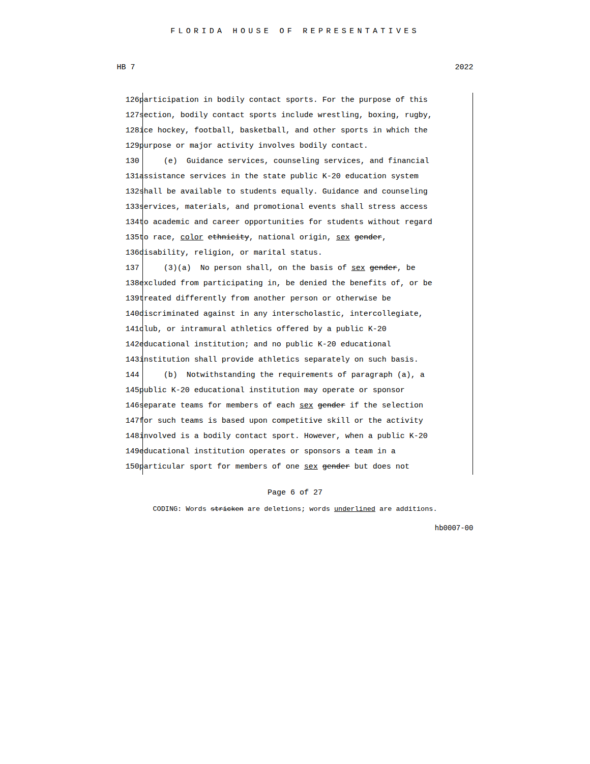FLORIDA HOUSE OF REPRESENTATIVES
HB 7 2022
| 126 | participation in bodily contact sports. For the purpose of this |
| 127 | section, bodily contact sports include wrestling, boxing, rugby, |
| 128 | ice hockey, football, basketball, and other sports in which the |
| 129 | purpose or major activity involves bodily contact. |
| 130 | (e) Guidance services, counseling services, and financial |
| 131 | assistance services in the state public K-20 education system |
| 132 | shall be available to students equally. Guidance and counseling |
| 133 | services, materials, and promotional events shall stress access |
| 134 | to academic and career opportunities for students without regard |
| 135 | to race, color ethnicity , national origin, sex gender , |
| 136 | disability, religion, or marital status. |
| 137 | (3)(a) No person shall, on the basis of sex gender , be |
| 138 | excluded from participating in, be denied the benefits of, or be |
| 139 | treated differently from another person or otherwise be |
| 140 | discriminated against in any interscholastic, intercollegiate, |
| 141 | club, or intramural athletics offered by a public K-20 |
| 142 | educational institution; and no public K-20 educational |
| 143 | institution shall provide athletics separately on such basis. |
| 144 | (b) Notwithstanding the requirements of paragraph (a), a |
| 145 | public K-20 educational institution may operate or sponsor |
| 146 | separate teams for members of each sex gender if the selection |
| 147 | for such teams is based upon competitive skill or the activity |
| 148 | involved is a bodily contact sport. However, when a public K-20 |
| 149 | educational institution operates or sponsors a team in a |
| 150 | particular sport for members of one sex gender but does not |
Page 6 of 27
CODING: Words stricken are deletions; words underlined are additions.
hb0007-00